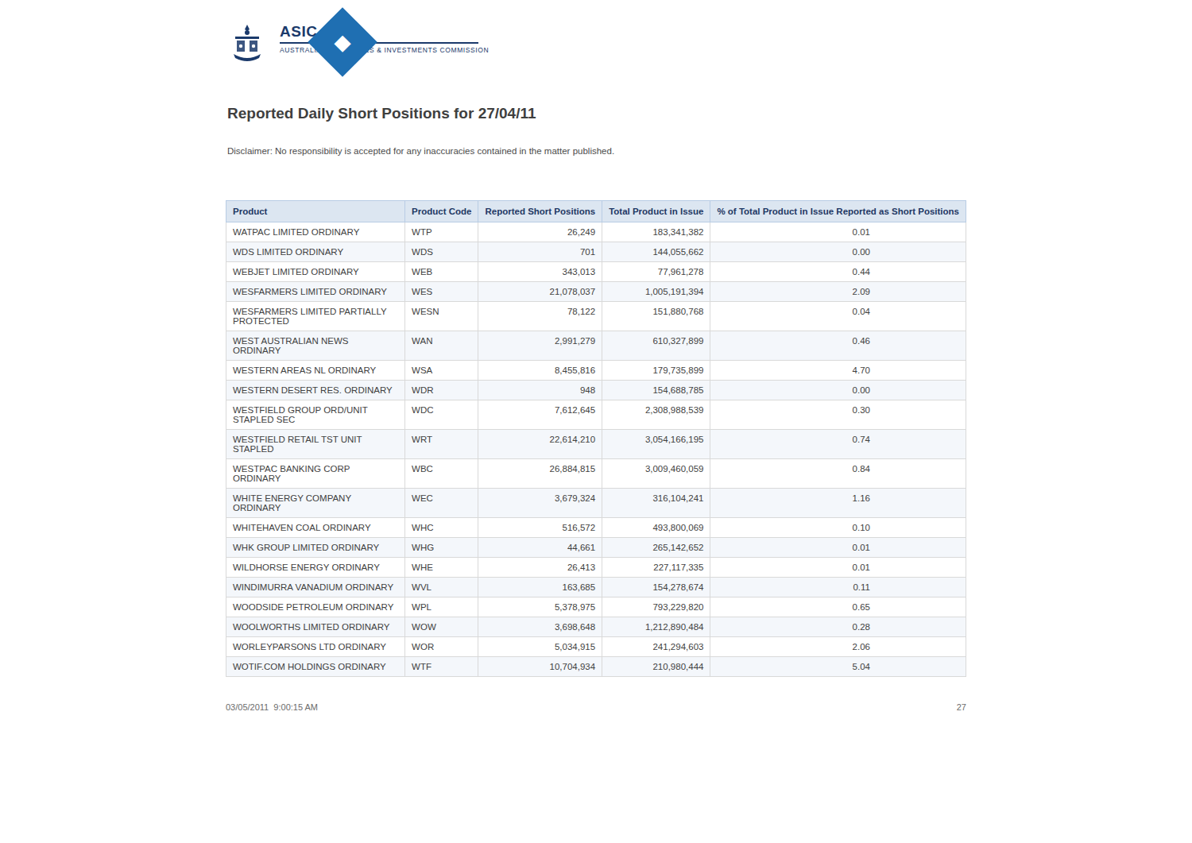ASIC
Australian Securities & Investments Commission
◆
Reported Daily Short Positions for 27/04/11
Disclaimer: No responsibility is accepted for any inaccuracies contained in the matter published.
| Product | Product Code | Reported Short Positions | Total Product in Issue | % of Total Product in Issue Reported as Short Positions |
| --- | --- | --- | --- | --- |
| WATPAC LIMITED ORDINARY | WTP | 26,249 | 183,341,382 | 0.01 |
| WDS LIMITED ORDINARY | WDS | 701 | 144,055,662 | 0.00 |
| WEBJET LIMITED ORDINARY | WEB | 343,013 | 77,961,278 | 0.44 |
| WESFARMERS LIMITED ORDINARY | WES | 21,078,037 | 1,005,191,394 | 2.09 |
| WESFARMERS LIMITED PARTIALLY PROTECTED | WESN | 78,122 | 151,880,768 | 0.04 |
| WEST AUSTRALIAN NEWS ORDINARY | WAN | 2,991,279 | 610,327,899 | 0.46 |
| WESTERN AREAS NL ORDINARY | WSA | 8,455,816 | 179,735,899 | 4.70 |
| WESTERN DESERT RES. ORDINARY | WDR | 948 | 154,688,785 | 0.00 |
| WESTFIELD GROUP ORD/UNIT STAPLED SEC | WDC | 7,612,645 | 2,308,988,539 | 0.30 |
| WESTFIELD RETAIL TST UNIT STAPLED | WRT | 22,614,210 | 3,054,166,195 | 0.74 |
| WESTPAC BANKING CORP ORDINARY | WBC | 26,884,815 | 3,009,460,059 | 0.84 |
| WHITE ENERGY COMPANY ORDINARY | WEC | 3,679,324 | 316,104,241 | 1.16 |
| WHITEHAVEN COAL ORDINARY | WHC | 516,572 | 493,800,069 | 0.10 |
| WHK GROUP LIMITED ORDINARY | WHG | 44,661 | 265,142,652 | 0.01 |
| WILDHORSE ENERGY ORDINARY | WHE | 26,413 | 227,117,335 | 0.01 |
| WINDIMURRA VANADIUM ORDINARY | WVL | 163,685 | 154,278,674 | 0.11 |
| WOODSIDE PETROLEUM ORDINARY | WPL | 5,378,975 | 793,229,820 | 0.65 |
| WOOLWORTHS LIMITED ORDINARY | WOW | 3,698,648 | 1,212,890,484 | 0.28 |
| WORLEYPARSONS LTD ORDINARY | WOR | 5,034,915 | 241,294,603 | 2.06 |
| WOTIF.COM HOLDINGS ORDINARY | WTF | 10,704,934 | 210,980,444 | 5.04 |
03/05/2011 9:00:15 AM
27